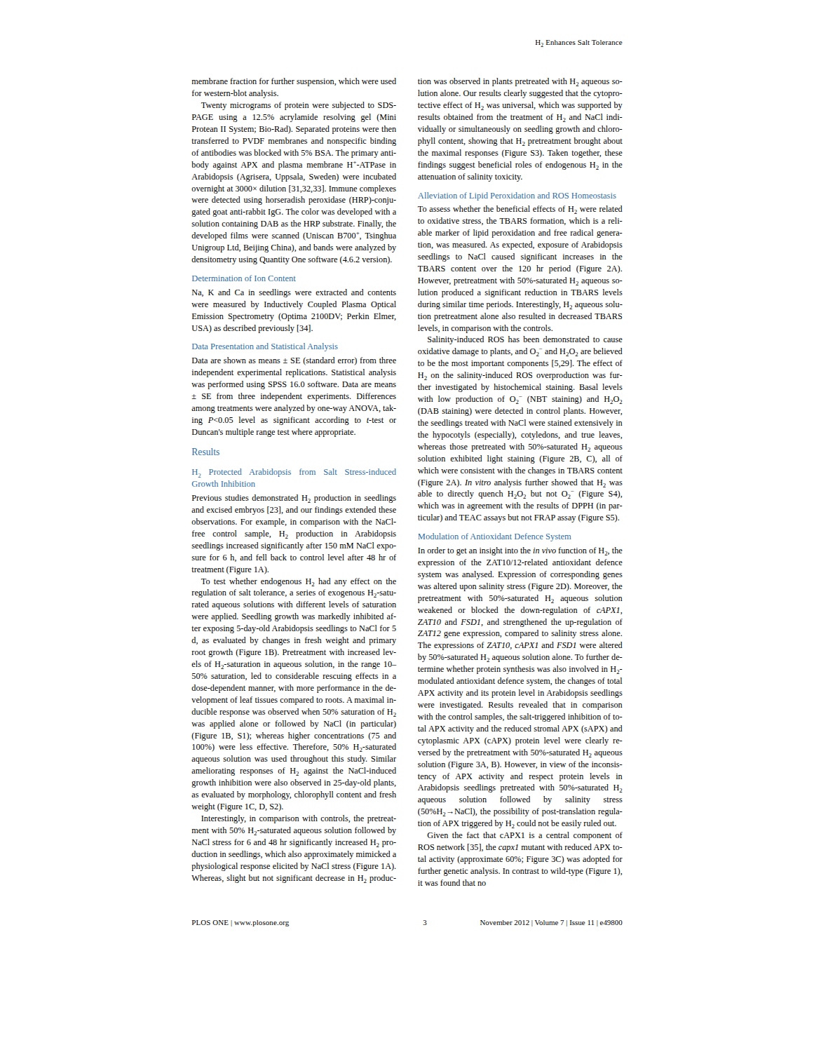H2 Enhances Salt Tolerance
membrane fraction for further suspension, which were used for western-blot analysis.
Twenty micrograms of protein were subjected to SDS-PAGE using a 12.5% acrylamide resolving gel (Mini Protean II System; Bio-Rad). Separated proteins were then transferred to PVDF membranes and nonspecific binding of antibodies was blocked with 5% BSA. The primary antibody against APX and plasma membrane H+-ATPase in Arabidopsis (Agrisera, Uppsala, Sweden) were incubated overnight at 3000× dilution [31,32,33]. Immune complexes were detected using horseradish peroxidase (HRP)-conjugated goat anti-rabbit IgG. The color was developed with a solution containing DAB as the HRP substrate. Finally, the developed films were scanned (Uniscan B700+, Tsinghua Unigroup Ltd, Beijing China), and bands were analyzed by densitometry using Quantity One software (4.6.2 version).
Determination of Ion Content
Na, K and Ca in seedlings were extracted and contents were measured by Inductively Coupled Plasma Optical Emission Spectrometry (Optima 2100DV; Perkin Elmer, USA) as described previously [34].
Data Presentation and Statistical Analysis
Data are shown as means ± SE (standard error) from three independent experimental replications. Statistical analysis was performed using SPSS 16.0 software. Data are means ± SE from three independent experiments. Differences among treatments were analyzed by one-way ANOVA, taking P<0.05 level as significant according to t-test or Duncan's multiple range test where appropriate.
Results
H2 Protected Arabidopsis from Salt Stress-induced Growth Inhibition
Previous studies demonstrated H2 production in seedlings and excised embryos [23], and our findings extended these observations. For example, in comparison with the NaCl-free control sample, H2 production in Arabidopsis seedlings increased significantly after 150 mM NaCl exposure for 6 h, and fell back to control level after 48 hr of treatment (Figure 1A).
To test whether endogenous H2 had any effect on the regulation of salt tolerance, a series of exogenous H2-saturated aqueous solutions with different levels of saturation were applied. Seedling growth was markedly inhibited after exposing 5-day-old Arabidopsis seedlings to NaCl for 5 d, as evaluated by changes in fresh weight and primary root growth (Figure 1B). Pretreatment with increased levels of H2-saturation in aqueous solution, in the range 10–50% saturation, led to considerable rescuing effects in a dose-dependent manner, with more performance in the development of leaf tissues compared to roots. A maximal inducible response was observed when 50% saturation of H2 was applied alone or followed by NaCl (in particular) (Figure 1B, S1); whereas higher concentrations (75 and 100%) were less effective. Therefore, 50% H2-saturated aqueous solution was used throughout this study. Similar ameliorating responses of H2 against the NaCl-induced growth inhibition were also observed in 25-day-old plants, as evaluated by morphology, chlorophyll content and fresh weight (Figure 1C, D, S2).
Interestingly, in comparison with controls, the pretreatment with 50% H2-saturated aqueous solution followed by NaCl stress for 6 and 48 hr significantly increased H2 production in seedlings, which also approximately mimicked a physiological response elicited by NaCl stress (Figure 1A). Whereas, slight but not significant decrease in H2 production was observed in plants pretreated with H2 aqueous solution alone. Our results clearly suggested that the cytoprotective effect of H2 was universal, which was supported by results obtained from the treatment of H2 and NaCl individually or simultaneously on seedling growth and chlorophyll content, showing that H2 pretreatment brought about the maximal responses (Figure S3). Taken together, these findings suggest beneficial roles of endogenous H2 in the attenuation of salinity toxicity.
Alleviation of Lipid Peroxidation and ROS Homeostasis
To assess whether the beneficial effects of H2 were related to oxidative stress, the TBARS formation, which is a reliable marker of lipid peroxidation and free radical generation, was measured. As expected, exposure of Arabidopsis seedlings to NaCl caused significant increases in the TBARS content over the 120 hr period (Figure 2A). However, pretreatment with 50%-saturated H2 aqueous solution produced a significant reduction in TBARS levels during similar time periods. Interestingly, H2 aqueous solution pretreatment alone also resulted in decreased TBARS levels, in comparison with the controls.
Salinity-induced ROS has been demonstrated to cause oxidative damage to plants, and O2− and H2O2 are believed to be the most important components [5,29]. The effect of H2 on the salinity-induced ROS overproduction was further investigated by histochemical staining. Basal levels with low production of O2− (NBT staining) and H2O2 (DAB staining) were detected in control plants. However, the seedlings treated with NaCl were stained extensively in the hypocotyls (especially), cotyledons, and true leaves, whereas those pretreated with 50%-saturated H2 aqueous solution exhibited light staining (Figure 2B, C), all of which were consistent with the changes in TBARS content (Figure 2A). In vitro analysis further showed that H2 was able to directly quench H2O2 but not O2− (Figure S4), which was in agreement with the results of DPPH (in particular) and TEAC assays but not FRAP assay (Figure S5).
Modulation of Antioxidant Defence System
In order to get an insight into the in vivo function of H2, the expression of the ZAT10/12-related antioxidant defence system was analysed. Expression of corresponding genes was altered upon salinity stress (Figure 2D). Moreover, the pretreatment with 50%-saturated H2 aqueous solution weakened or blocked the down-regulation of cAPX1, ZAT10 and FSD1, and strengthened the up-regulation of ZAT12 gene expression, compared to salinity stress alone. The expressions of ZAT10, cAPX1 and FSD1 were altered by 50%-saturated H2 aqueous solution alone. To further determine whether protein synthesis was also involved in H2-modulated antioxidant defence system, the changes of total APX activity and its protein level in Arabidopsis seedlings were investigated. Results revealed that in comparison with the control samples, the salt-triggered inhibition of total APX activity and the reduced stromal APX (sAPX) and cytoplasmic APX (cAPX) protein level were clearly reversed by the pretreatment with 50%-saturated H2 aqueous solution (Figure 3A, B). However, in view of the inconsistency of APX activity and respect protein levels in Arabidopsis seedlings pretreated with 50%-saturated H2 aqueous solution followed by salinity stress (50%H2→NaCl), the possibility of post-translation regulation of APX triggered by H2 could not be easily ruled out.
Given the fact that cAPX1 is a central component of ROS network [35], the capx1 mutant with reduced APX total activity (approximate 60%; Figure 3C) was adopted for further genetic analysis. In contrast to wild-type (Figure 1), it was found that no
PLOS ONE | www.plosone.org
3
November 2012 | Volume 7 | Issue 11 | e49800